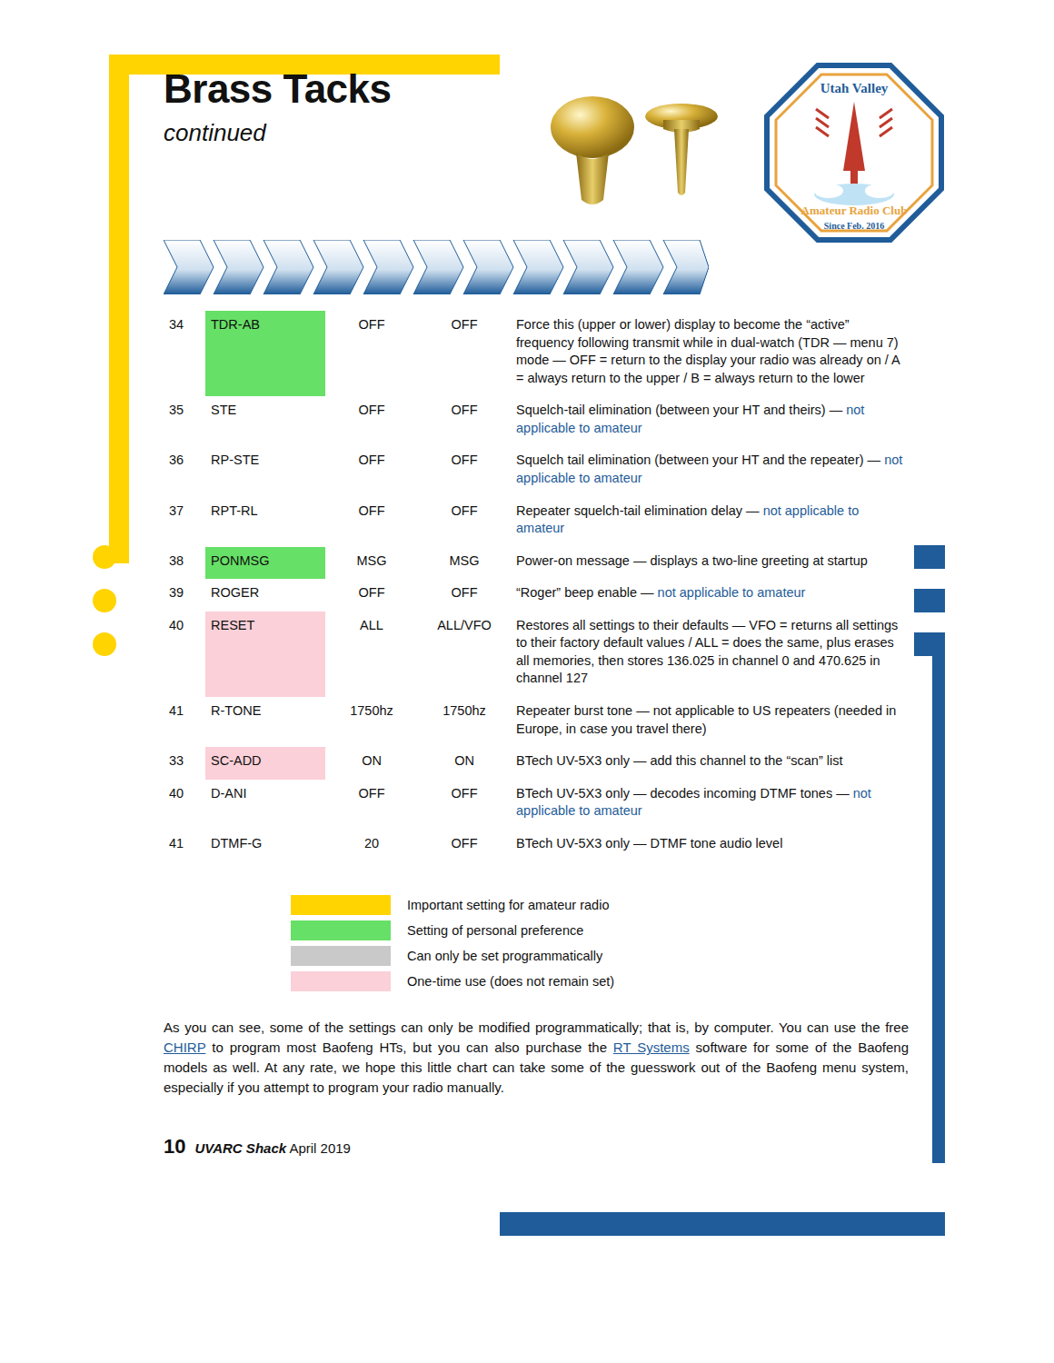Brass Tacks
continued
Utah Valley Amateur Radio Club Since Feb. 2016
| 34 | TDR-AB | OFF | OFF | Force this (upper or lower) display to become the “active” frequency following transmit while in dual-watch (TDR — menu 7) mode — OFF = return to the display your radio was already on / A = always return to the upper / B = always return to the lower |
| 35 | STE | OFF | OFF | Squelch-tail elimination (between your HT and theirs) — not applicable to amateur |
| 36 | RP-STE | OFF | OFF | Squelch tail elimination (between your HT and the repeater) — not applicable to amateur |
| 37 | RPT-RL | OFF | OFF | Repeater squelch-tail elimination delay — not applicable to amateur |
| 38 | PONMSG | MSG | MSG | Power-on message — displays a two-line greeting at startup |
| 39 | ROGER | OFF | OFF | “Roger” beep enable — not applicable to amateur |
| 40 | RESET | ALL | ALL/VFO | Restores all settings to their defaults — VFO = returns all settings to their factory default values / ALL = does the same, plus erases all memories, then stores 136.025 in channel 0 and 470.625 in channel 127 |
| 41 | R-TONE | 1750hz | 1750hz | Repeater burst tone — not applicable to US repeaters (needed in Europe, in case you travel there) |
| 33 | SC-ADD | ON | ON | BTech UV-5X3 only — add this channel to the “scan” list |
| 40 | D-ANI | OFF | OFF | BTech UV-5X3 only — decodes incoming DTMF tones — not applicable to amateur |
| 41 | DTMF-G | 20 | OFF | BTech UV-5X3 only — DTMF tone audio level |
| | Important setting for amateur radio |
| | Setting of personal preference |
| | Can only be set programmatically |
| | One-time use (does not remain set) |
As you can see, some of the settings can only be modified programmatically; that is, by computer. You can use the free CHIRP to program most Baofeng HTs, but you can also purchase the RT Systems software for some of the Baofeng models as well. At any rate, we hope this little chart can take some of the guesswork out of the Baofeng menu system, especially if you attempt to program your radio manually.
10 UVARC Shack April 2019